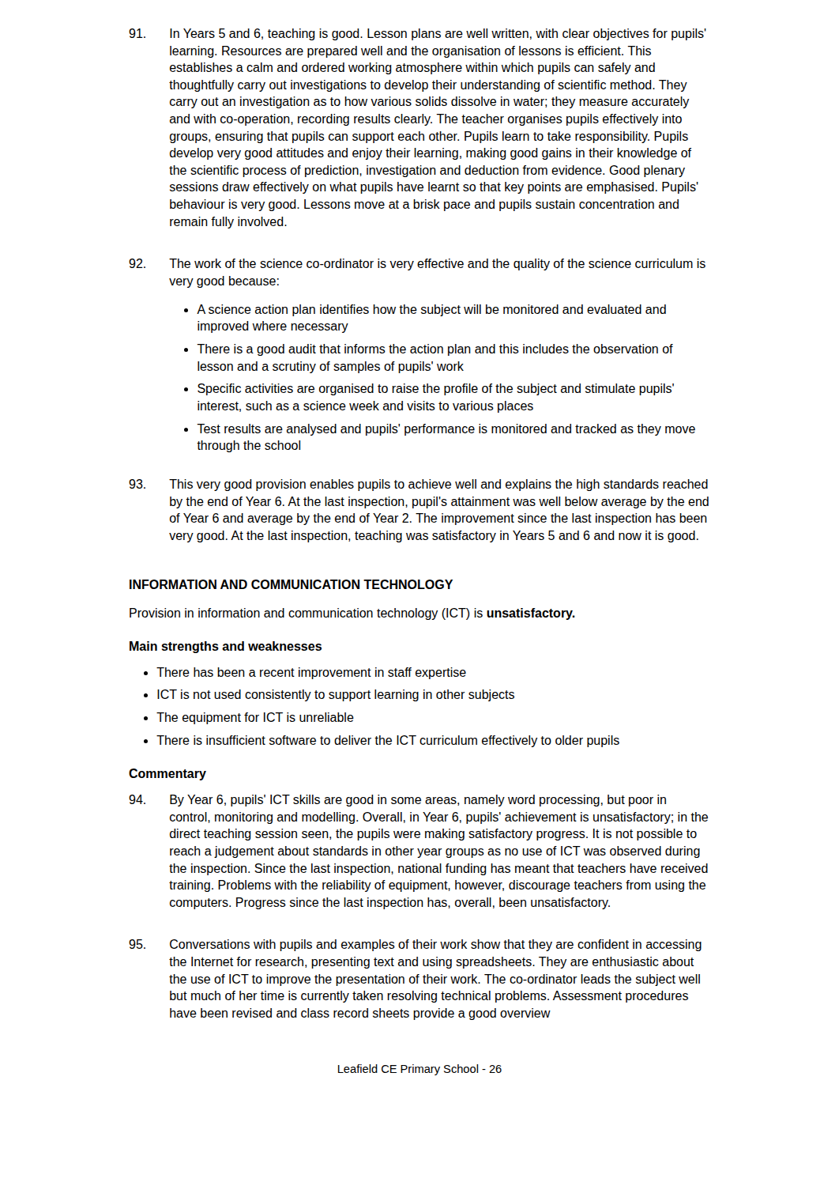91.
In Years 5 and 6, teaching is good. Lesson plans are well written, with clear objectives for pupils' learning. Resources are prepared well and the organisation of lessons is efficient. This establishes a calm and ordered working atmosphere within which pupils can safely and thoughtfully carry out investigations to develop their understanding of scientific method. They carry out an investigation as to how various solids dissolve in water; they measure accurately and with co-operation, recording results clearly. The teacher organises pupils effectively into groups, ensuring that pupils can support each other. Pupils learn to take responsibility. Pupils develop very good attitudes and enjoy their learning, making good gains in their knowledge of the scientific process of prediction, investigation and deduction from evidence. Good plenary sessions draw effectively on what pupils have learnt so that key points are emphasised. Pupils' behaviour is very good. Lessons move at a brisk pace and pupils sustain concentration and remain fully involved.
92.
The work of the science co-ordinator is very effective and the quality of the science curriculum is very good because:
A science action plan identifies how the subject will be monitored and evaluated and improved where necessary
There is a good audit that informs the action plan and this includes the observation of lesson and a scrutiny of samples of pupils' work
Specific activities are organised to raise the profile of the subject and stimulate pupils' interest, such as a science week and visits to various places
Test results are analysed and pupils' performance is monitored and tracked as they move through the school
93.
This very good provision enables pupils to achieve well and explains the high standards reached by the end of Year 6. At the last inspection, pupil's attainment was well below average by the end of Year 6 and average by the end of Year 2. The improvement since the last inspection has been very good. At the last inspection, teaching was satisfactory in Years 5 and 6 and now it is good.
Information and Communication Technology
Provision in information and communication technology (ICT) is unsatisfactory.
Main strengths and weaknesses
There has been a recent improvement in staff expertise
ICT is not used consistently to support learning in other subjects
The equipment for ICT is unreliable
There is insufficient software to deliver the ICT curriculum effectively to older pupils
Commentary
94.
By Year 6, pupils' ICT skills are good in some areas, namely word processing, but poor in control, monitoring and modelling. Overall, in Year 6, pupils' achievement is unsatisfactory; in the direct teaching session seen, the pupils were making satisfactory progress. It is not possible to reach a judgement about standards in other year groups as no use of ICT was observed during the inspection. Since the last inspection, national funding has meant that teachers have received training. Problems with the reliability of equipment, however, discourage teachers from using the computers. Progress since the last inspection has, overall, been unsatisfactory.
95.
Conversations with pupils and examples of their work show that they are confident in accessing the Internet for research, presenting text and using spreadsheets. They are enthusiastic about the use of ICT to improve the presentation of their work. The co-ordinator leads the subject well but much of her time is currently taken resolving technical problems. Assessment procedures have been revised and class record sheets provide a good overview
Leafield CE Primary School - 26